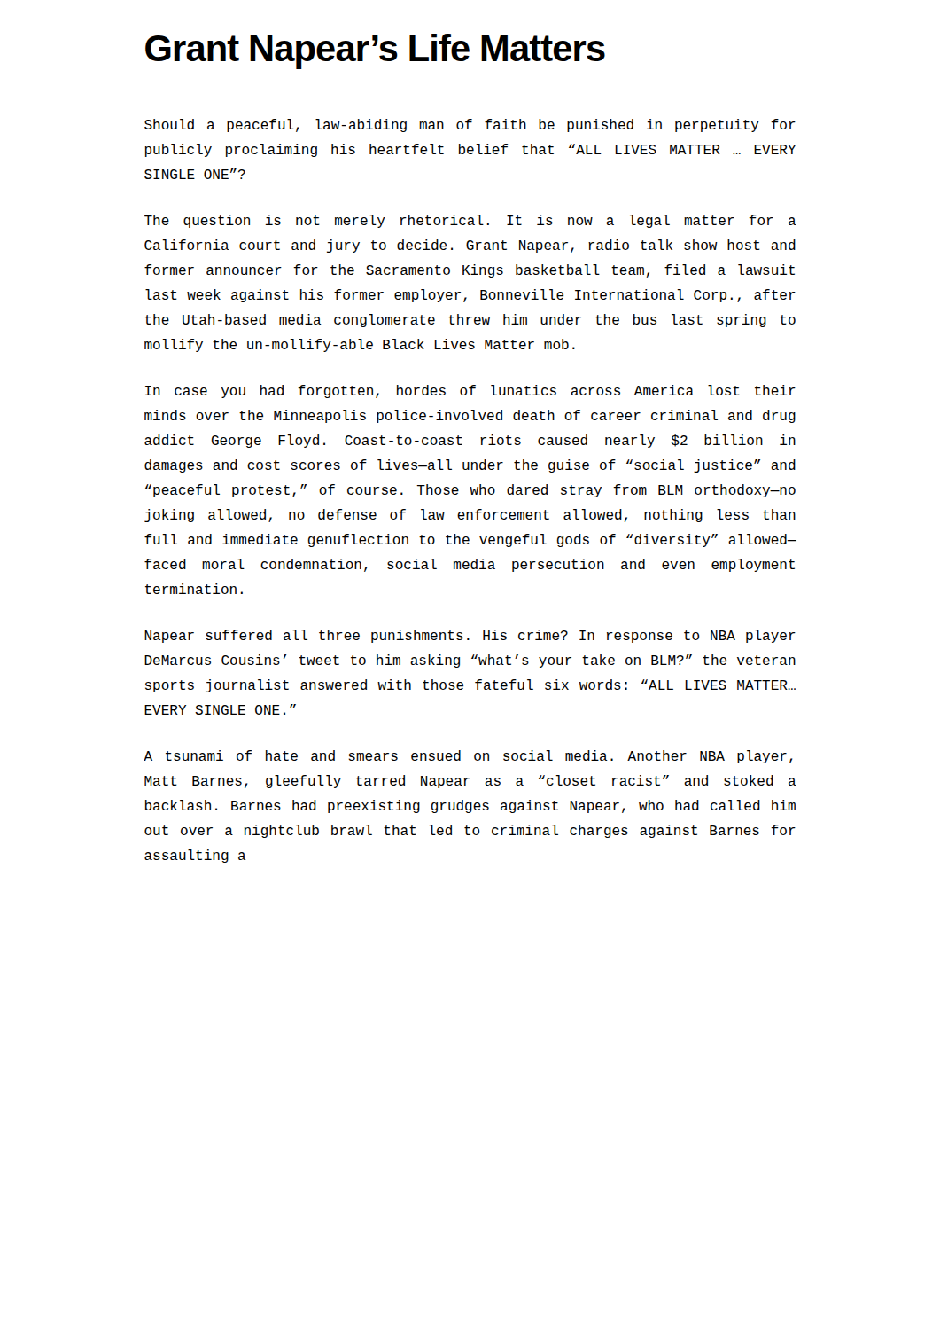Grant Napear’s Life Matters
Should a peaceful, law-abiding man of faith be punished in perpetuity for publicly proclaiming his heartfelt belief that “ALL LIVES MATTER … EVERY SINGLE ONE”?
The question is not merely rhetorical. It is now a legal matter for a California court and jury to decide. Grant Napear, radio talk show host and former announcer for the Sacramento Kings basketball team, filed a lawsuit last week against his former employer, Bonneville International Corp., after the Utah-based media conglomerate threw him under the bus last spring to mollify the un-mollify-able Black Lives Matter mob.
In case you had forgotten, hordes of lunatics across America lost their minds over the Minneapolis police-involved death of career criminal and drug addict George Floyd. Coast-to-coast riots caused nearly $2 billion in damages and cost scores of lives—all under the guise of “social justice” and “peaceful protest,” of course. Those who dared stray from BLM orthodoxy—no joking allowed, no defense of law enforcement allowed, nothing less than full and immediate genuflection to the vengeful gods of “diversity” allowed—faced moral condemnation, social media persecution and even employment termination.
Napear suffered all three punishments. His crime? In response to NBA player DeMarcus Cousins’ tweet to him asking “what’s your take on BLM?” the veteran sports journalist answered with those fateful six words: “ALL LIVES MATTER…EVERY SINGLE ONE.”
A tsunami of hate and smears ensued on social media. Another NBA player, Matt Barnes, gleefully tarred Napear as a “closet racist” and stoked a backlash. Barnes had preexisting grudges against Napear, who had called him out over a nightclub brawl that led to criminal charges against Barnes for assaulting a